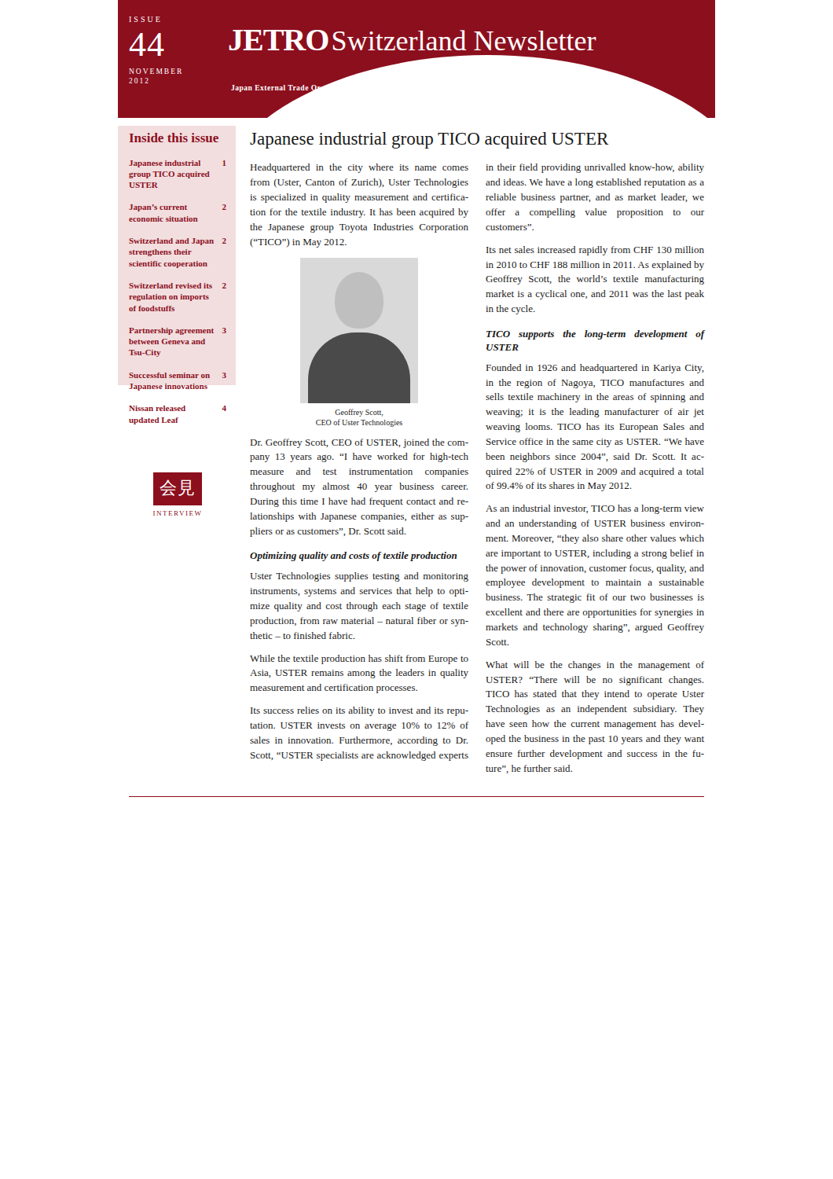Issue
44
November
2012
JETRO Switzerland Newsletter
Japan External Trade Organization
Inside this issue
Japanese industrial group TICO acquired USTER 1
Japan’s current economic situation 2
Switzerland and Japan strengthens their scientific cooperation 2
Switzerland revised its regulation on imports of foodstuffs 2
Partnership agreement between Geneva and Tsu-City 3
Successful seminar on Japanese innovations 3
Nissan released updated Leaf 4
会見
Interview
Japanese industrial group TICO acquired USTER
Headquartered in the city where its name comes from (Uster, Canton of Zurich), Uster Technologies is specialized in quality measurement and certification for the textile industry. It has been acquired by the Japanese group Toyota Industries Corporation (“TICO”) in May 2012.
Geoffrey Scott,
CEO of Uster Technologies
Dr. Geoffrey Scott, CEO of USTER, joined the company 13 years ago. “I have worked for high-tech measure and test instrumentation companies throughout my almost 40 year business career. During this time I have had frequent contact and relationships with Japanese companies, either as suppliers or as customers”, Dr. Scott said.
Optimizing quality and costs of textile production
Uster Technologies supplies testing and monitoring instruments, systems and services that help to optimize quality and cost through each stage of textile production, from raw material – natural fiber or synthetic – to finished fabric.
While the textile production has shift from Europe to Asia, USTER remains among the leaders in quality measurement and certification processes.
Its success relies on its ability to invest and its reputation. USTER invests on average 10% to 12% of sales in innovation. Furthermore, according to Dr. Scott, “USTER specialists are acknowledged experts in their field providing unrivalled know-how, ability and ideas. We have a long established reputation as a reliable business partner, and as market leader, we offer a compelling value proposition to our customers”.
Its net sales increased rapidly from CHF 130 million in 2010 to CHF 188 million in 2011. As explained by Geoffrey Scott, the world’s textile manufacturing market is a cyclical one, and 2011 was the last peak in the cycle.
TICO supports the long-term development of USTER
Founded in 1926 and headquartered in Kariya City, in the region of Nagoya, TICO manufactures and sells textile machinery in the areas of spinning and weaving; it is the leading manufacturer of air jet weaving looms. TICO has its European Sales and Service office in the same city as USTER. “We have been neighbors since 2004”, said Dr. Scott. It acquired 22% of USTER in 2009 and acquired a total of 99.4% of its shares in May 2012.
As an industrial investor, TICO has a long-term view and an understanding of USTER business environment. Moreover, “they also share other values which are important to USTER, including a strong belief in the power of innovation, customer focus, quality, and employee development to maintain a sustainable business. The strategic fit of our two businesses is excellent and there are opportunities for synergies in markets and technology sharing”, argued Geoffrey Scott.
What will be the changes in the management of USTER? “There will be no significant changes. TICO has stated that they intend to operate Uster Technologies as an independent subsidiary. They have seen how the current management has developed the business in the past 10 years and they want ensure further development and success in the future”, he further said.